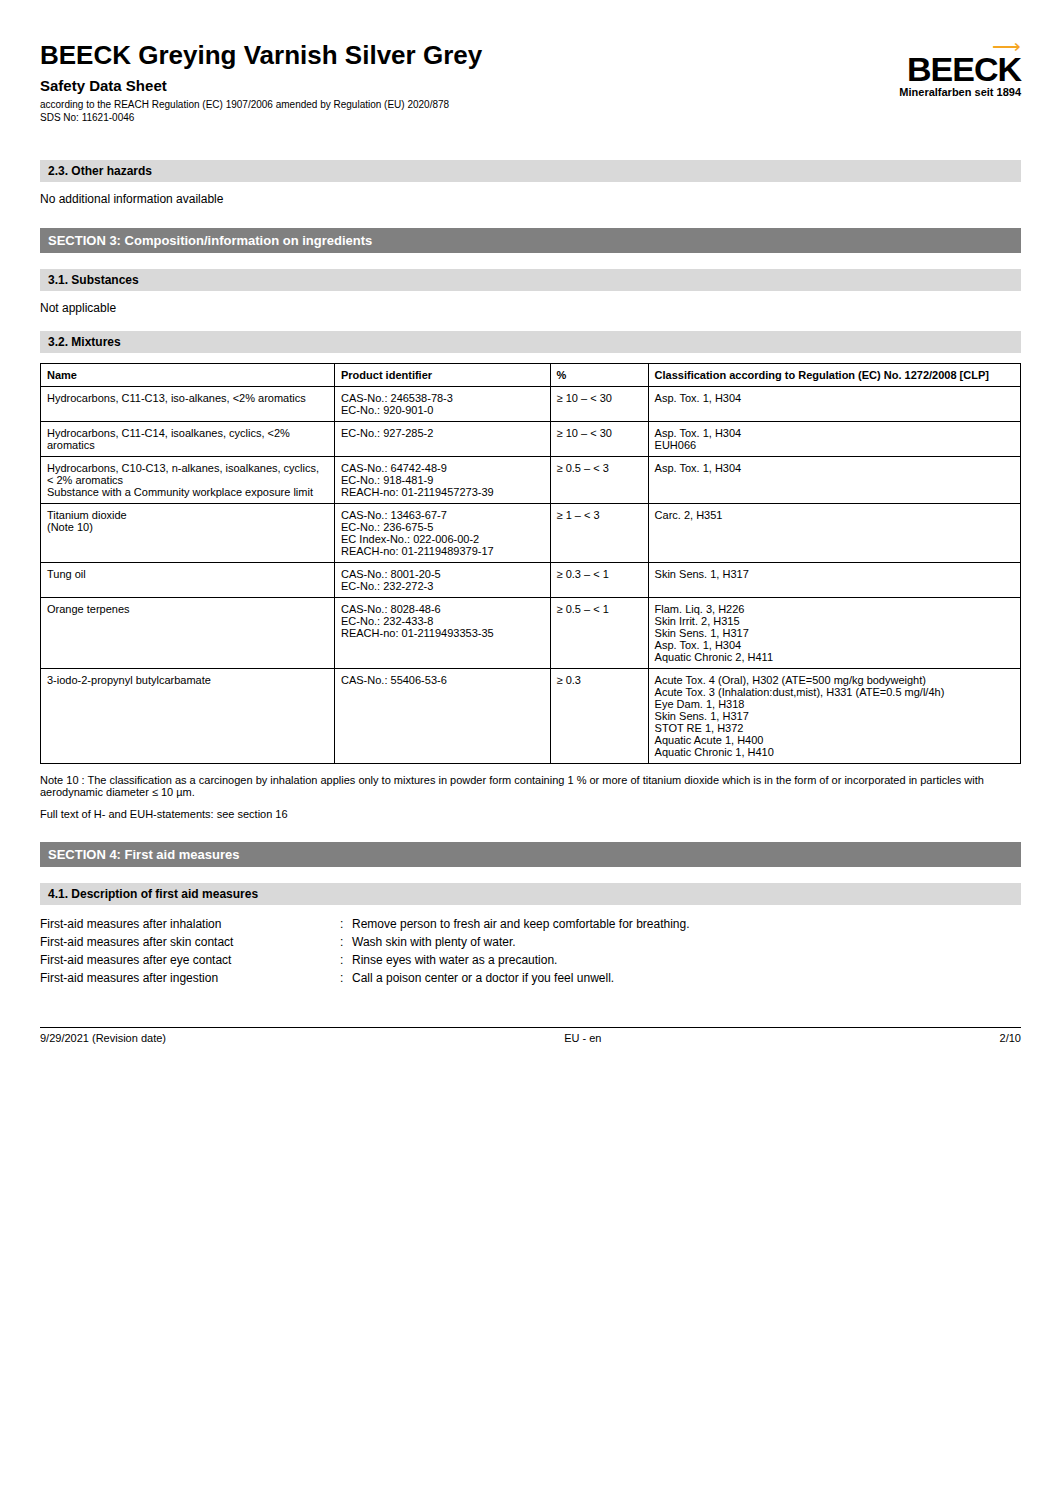BEECK Greying Varnish Silver Grey
Safety Data Sheet
according to the REACH Regulation (EC) 1907/2006 amended by Regulation (EU) 2020/878
SDS No: 11621-0046
⟶
BEECK
Mineralfarben seit 1894
2.3. Other hazards
No additional information available
SECTION 3: Composition/information on ingredients
3.1. Substances
Not applicable
3.2. Mixtures
| Name | Product identifier | % | Classification according to Regulation (EC) No. 1272/2008 [CLP] |
| --- | --- | --- | --- |
| Hydrocarbons, C11-C13, iso-alkanes, <2% aromatics | CAS-No.: 246538-78-3 EC-No.: 920-901-0 | ≥ 10 – < 30 | Asp. Tox. 1, H304 |
| Hydrocarbons, C11-C14, isoalkanes, cyclics, <2% aromatics | EC-No.: 927-285-2 | ≥ 10 – < 30 | Asp. Tox. 1, H304 EUH066 |
| Hydrocarbons, C10-C13, n-alkanes, isoalkanes, cyclics, < 2% aromatics Substance with a Community workplace exposure limit | CAS-No.: 64742-48-9 EC-No.: 918-481-9 REACH-no: 01-2119457273-39 | ≥ 0.5 – < 3 | Asp. Tox. 1, H304 |
| Titanium dioxide (Note 10) | CAS-No.: 13463-67-7 EC-No.: 236-675-5 EC Index-No.: 022-006-00-2 REACH-no: 01-2119489379-17 | ≥ 1 – < 3 | Carc. 2, H351 |
| Tung oil | CAS-No.: 8001-20-5 EC-No.: 232-272-3 | ≥ 0.3 – < 1 | Skin Sens. 1, H317 |
| Orange terpenes | CAS-No.: 8028-48-6 EC-No.: 232-433-8 REACH-no: 01-2119493353-35 | ≥ 0.5 – < 1 | Flam. Liq. 3, H226 Skin Irrit. 2, H315 Skin Sens. 1, H317 Asp. Tox. 1, H304 Aquatic Chronic 2, H411 |
| 3-iodo-2-propynyl butylcarbamate | CAS-No.: 55406-53-6 | ≥ 0.3 | Acute Tox. 4 (Oral), H302 (ATE=500 mg/kg bodyweight) Acute Tox. 3 (Inhalation:dust,mist), H331 (ATE=0.5 mg/l/4h) Eye Dam. 1, H318 Skin Sens. 1, H317 STOT RE 1, H372 Aquatic Acute 1, H400 Aquatic Chronic 1, H410 |
Note 10 : The classification as a carcinogen by inhalation applies only to mixtures in powder form containing 1 % or more of titanium dioxide which is in the form of or incorporated in particles with aerodynamic diameter ≤ 10 µm.
Full text of H- and EUH-statements: see section 16
SECTION 4: First aid measures
4.1. Description of first aid measures
| First-aid measures after inhalation | : | Remove person to fresh air and keep comfortable for breathing. |
| First-aid measures after skin contact | : | Wash skin with plenty of water. |
| First-aid measures after eye contact | : | Rinse eyes with water as a precaution. |
| First-aid measures after ingestion | : | Call a poison center or a doctor if you feel unwell. |
9/29/2021 (Revision date)
EU - en
2/10